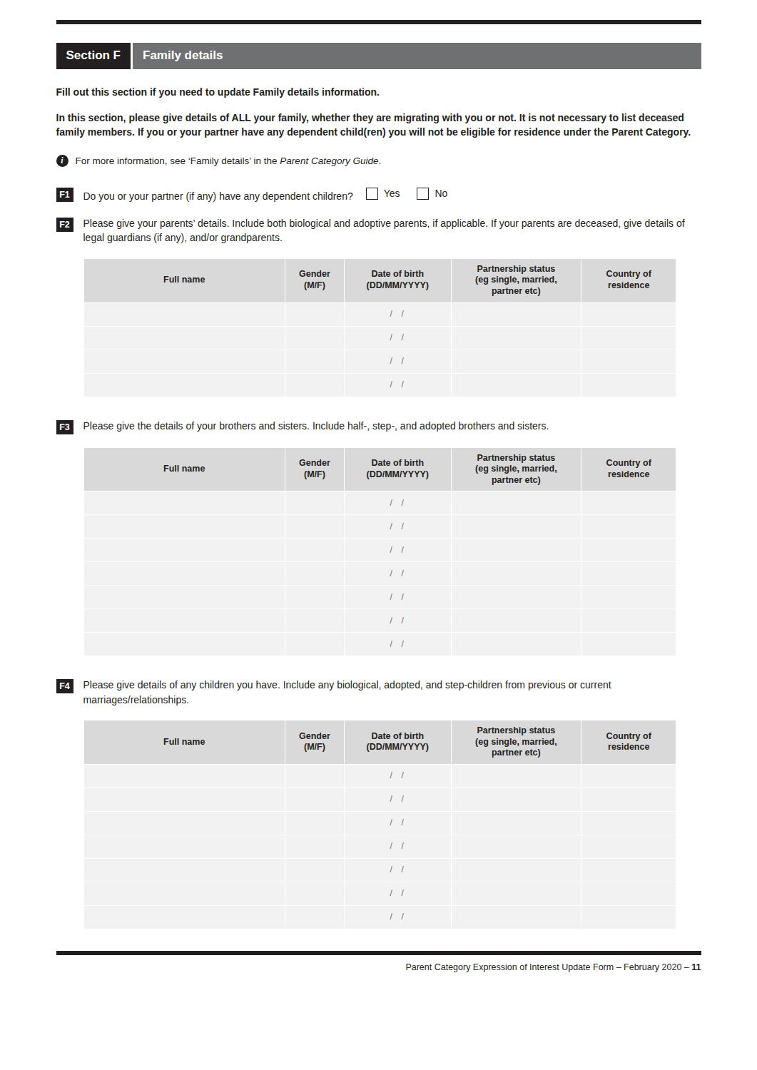Section F
Family details
Fill out this section if you need to update Family details information.
In this section, please give details of ALL your family, whether they are migrating with you or not. It is not necessary to list deceased family members. If you or your partner have any dependent child(ren) you will not be eligible for residence under the Parent Category.
i For more information, see ‘Family details’ in the Parent Category Guide.
F1
Do you or your partner (if any) have any dependent children? Yes No
F2
Please give your parents’ details. Include both biological and adoptive parents, if applicable. If your parents are deceased, give details of legal guardians (if any), and/or grandparents.
| Full name | Gender (M/F) | Date of birth (DD/MM/YYYY) | Partnership status (eg single, married, partner etc) | Country of residence |
| --- | --- | --- | --- | --- |
| | | / / | | |
| | | / / | | |
| | | / / | | |
| | | / / | | |
F3
Please give the details of your brothers and sisters. Include half-, step-, and adopted brothers and sisters.
| Full name | Gender (M/F) | Date of birth (DD/MM/YYYY) | Partnership status (eg single, married, partner etc) | Country of residence |
| --- | --- | --- | --- | --- |
| | | / / | | |
| | | / / | | |
| | | / / | | |
| | | / / | | |
| | | / / | | |
| | | / / | | |
| | | / / | | |
F4
Please give details of any children you have. Include any biological, adopted, and step-children from previous or current marriages/relationships.
| Full name | Gender (M/F) | Date of birth (DD/MM/YYYY) | Partnership status (eg single, married, partner etc) | Country of residence |
| --- | --- | --- | --- | --- |
| | | / / | | |
| | | / / | | |
| | | / / | | |
| | | / / | | |
| | | / / | | |
| | | / / | | |
| | | / / | | |
Parent Category Expression of Interest Update Form – February 2020 – 11